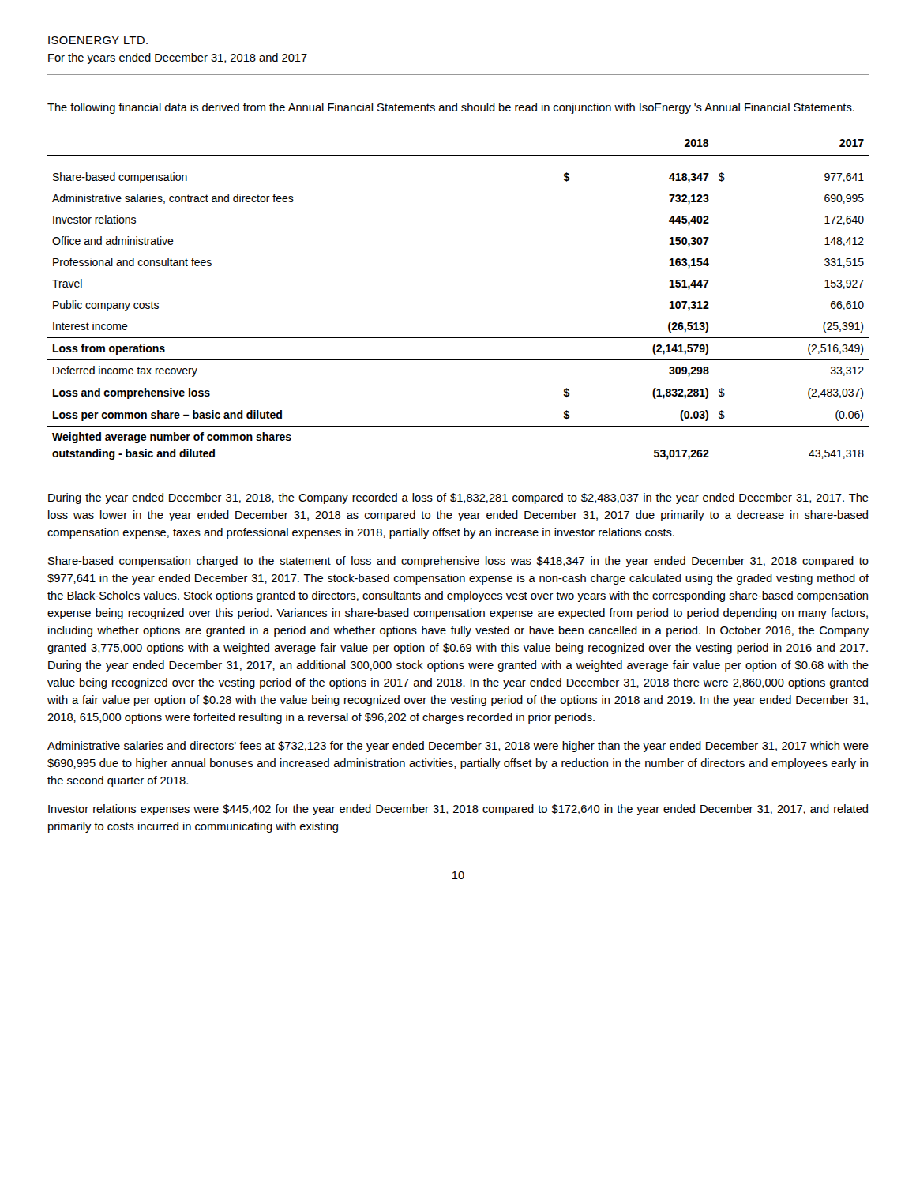ISOENERGY LTD.
For the years ended December 31, 2018 and 2017
The following financial data is derived from the Annual Financial Statements and should be read in conjunction with IsoEnergy 's Annual Financial Statements.
| | 2018 | 2017 |
| --- | --- | --- |
| Share-based compensation | $ | 418,347 | $ | 977,641 |
| Administrative salaries, contract and director fees | | 732,123 | | 690,995 |
| Investor relations | | 445,402 | | 172,640 |
| Office and administrative | | 150,307 | | 148,412 |
| Professional and consultant fees | | 163,154 | | 331,515 |
| Travel | | 151,447 | | 153,927 |
| Public company costs | | 107,312 | | 66,610 |
| Interest income | | (26,513) | | (25,391) |
| Loss from operations | | (2,141,579) | | (2,516,349) |
| Deferred income tax recovery | | 309,298 | | 33,312 |
| Loss and comprehensive loss | $ | (1,832,281) | $ | (2,483,037) |
| Loss per common share – basic and diluted | $ | (0.03) | $ | (0.06) |
| Weighted average number of common shares outstanding - basic and diluted | | 53,017,262 | | 43,541,318 |
During the year ended December 31, 2018, the Company recorded a loss of $1,832,281 compared to $2,483,037 in the year ended December 31, 2017. The loss was lower in the year ended December 31, 2018 as compared to the year ended December 31, 2017 due primarily to a decrease in share-based compensation expense, taxes and professional expenses in 2018, partially offset by an increase in investor relations costs.
Share-based compensation charged to the statement of loss and comprehensive loss was $418,347 in the year ended December 31, 2018 compared to $977,641 in the year ended December 31, 2017. The stock-based compensation expense is a non-cash charge calculated using the graded vesting method of the Black-Scholes values. Stock options granted to directors, consultants and employees vest over two years with the corresponding share-based compensation expense being recognized over this period. Variances in share-based compensation expense are expected from period to period depending on many factors, including whether options are granted in a period and whether options have fully vested or have been cancelled in a period. In October 2016, the Company granted 3,775,000 options with a weighted average fair value per option of $0.69 with this value being recognized over the vesting period in 2016 and 2017. During the year ended December 31, 2017, an additional 300,000 stock options were granted with a weighted average fair value per option of $0.68 with the value being recognized over the vesting period of the options in 2017 and 2018. In the year ended December 31, 2018 there were 2,860,000 options granted with a fair value per option of $0.28 with the value being recognized over the vesting period of the options in 2018 and 2019. In the year ended December 31, 2018, 615,000 options were forfeited resulting in a reversal of $96,202 of charges recorded in prior periods.
Administrative salaries and directors' fees at $732,123 for the year ended December 31, 2018 were higher than the year ended December 31, 2017 which were $690,995 due to higher annual bonuses and increased administration activities, partially offset by a reduction in the number of directors and employees early in the second quarter of 2018.
Investor relations expenses were $445,402 for the year ended December 31, 2018 compared to $172,640 in the year ended December 31, 2017, and related primarily to costs incurred in communicating with existing
10